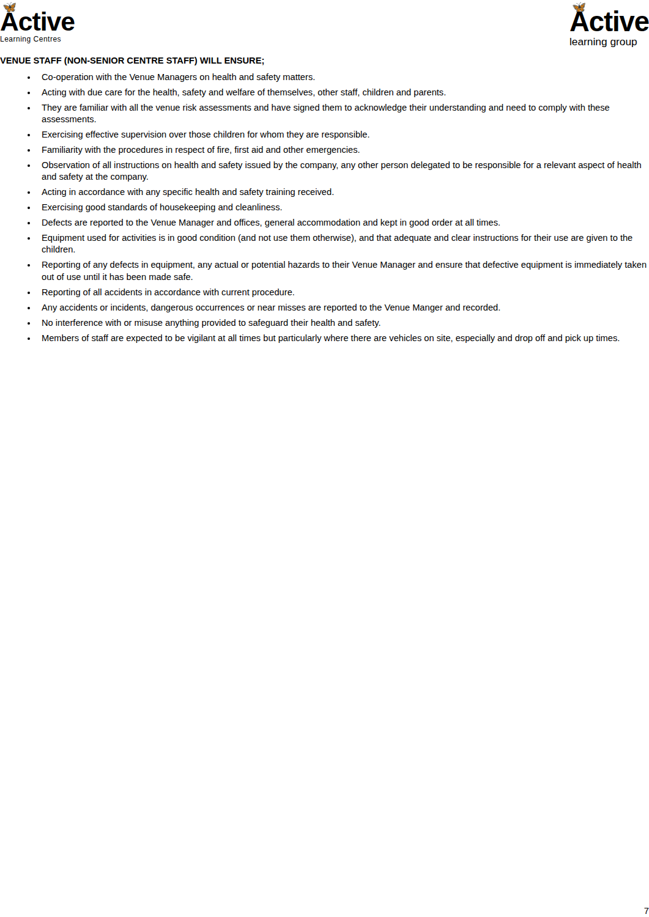🦋
Active
Learning Centres
🦋
Active
learning group
VENUE STAFF (NON-SENIOR CENTRE STAFF) WILL ENSURE;
Co-operation with the Venue Managers on health and safety matters.
Acting with due care for the health, safety and welfare of themselves, other staff, children and parents.
They are familiar with all the venue risk assessments and have signed them to acknowledge their understanding and need to comply with these assessments.
Exercising effective supervision over those children for whom they are responsible.
Familiarity with the procedures in respect of fire, first aid and other emergencies.
Observation of all instructions on health and safety issued by the company, any other person delegated to be responsible for a relevant aspect of health and safety at the company.
Acting in accordance with any specific health and safety training received.
Exercising good standards of housekeeping and cleanliness.
Defects are reported to the Venue Manager and offices, general accommodation and kept in good order at all times.
Equipment used for activities is in good condition (and not use them otherwise), and that adequate and clear instructions for their use are given to the children.
Reporting of any defects in equipment, any actual or potential hazards to their Venue Manager and ensure that defective equipment is immediately taken out of use until it has been made safe.
Reporting of all accidents in accordance with current procedure.
Any accidents or incidents, dangerous occurrences or near misses are reported to the Venue Manger and recorded.
No interference with or misuse anything provided to safeguard their health and safety.
Members of staff are expected to be vigilant at all times but particularly where there are vehicles on site, especially and drop off and pick up times.
7